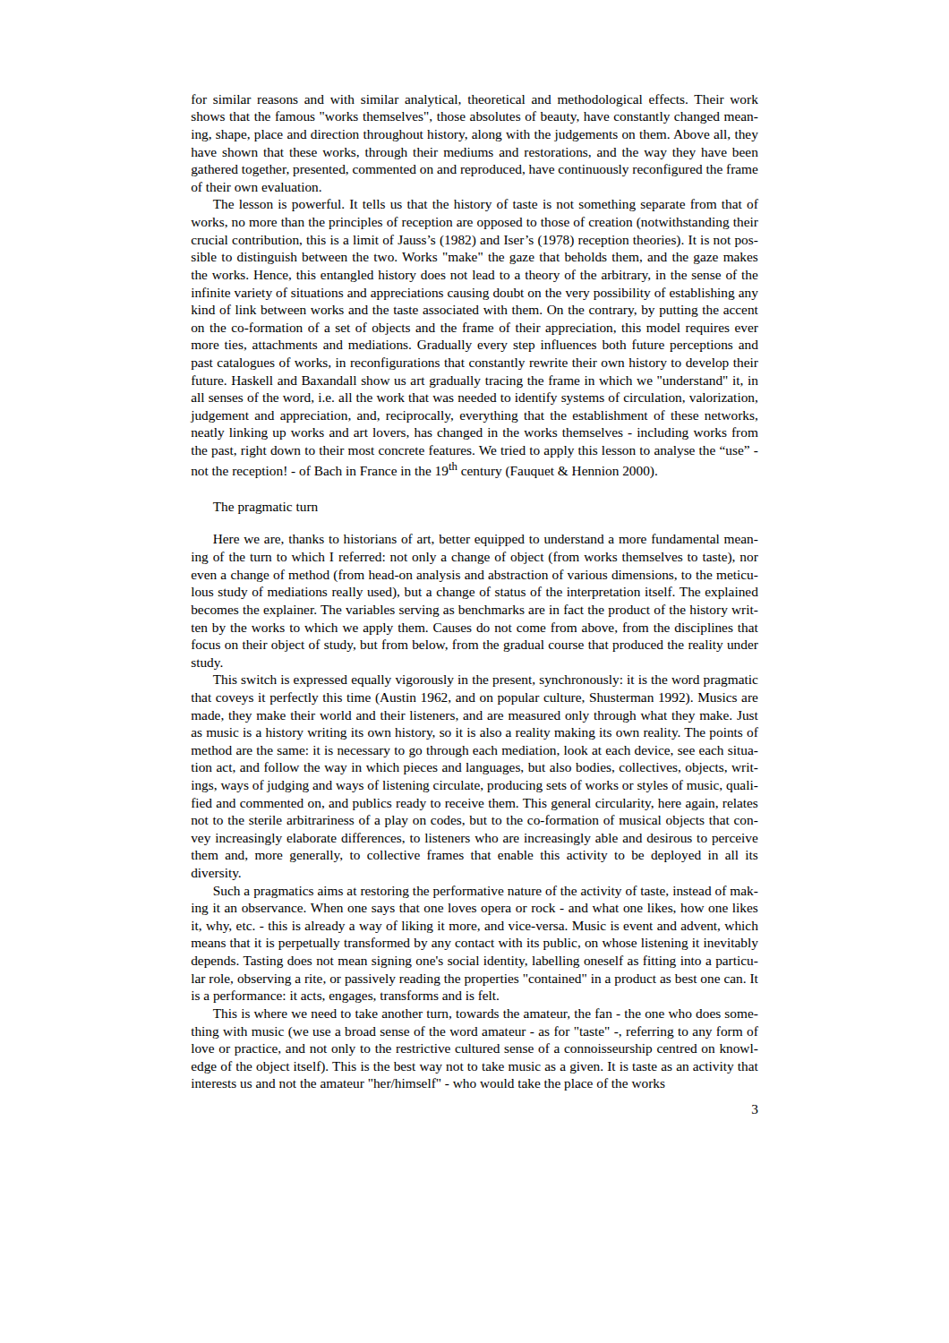for similar reasons and with similar analytical, theoretical and methodological effects. Their work shows that the famous "works themselves", those absolutes of beauty, have constantly changed meaning, shape, place and direction throughout history, along with the judgements on them. Above all, they have shown that these works, through their mediums and restorations, and the way they have been gathered together, presented, commented on and reproduced, have continuously reconfigured the frame of their own evaluation.
The lesson is powerful. It tells us that the history of taste is not something separate from that of works, no more than the principles of reception are opposed to those of creation (notwithstanding their crucial contribution, this is a limit of Jauss’s (1982) and Iser’s (1978) reception theories). It is not possible to distinguish between the two. Works "make" the gaze that beholds them, and the gaze makes the works. Hence, this entangled history does not lead to a theory of the arbitrary, in the sense of the infinite variety of situations and appreciations causing doubt on the very possibility of establishing any kind of link between works and the taste associated with them. On the contrary, by putting the accent on the co-formation of a set of objects and the frame of their appreciation, this model requires ever more ties, attachments and mediations. Gradually every step influences both future perceptions and past catalogues of works, in reconfigurations that constantly rewrite their own history to develop their future. Haskell and Baxandall show us art gradually tracing the frame in which we "understand" it, in all senses of the word, i.e. all the work that was needed to identify systems of circulation, valorization, judgement and appreciation, and, reciprocally, everything that the establishment of these networks, neatly linking up works and art lovers, has changed in the works themselves - including works from the past, right down to their most concrete features. We tried to apply this lesson to analyse the “use” - not the reception! - of Bach in France in the 19th century (Fauquet & Hennion 2000).
The pragmatic turn
Here we are, thanks to historians of art, better equipped to understand a more fundamental meaning of the turn to which I referred: not only a change of object (from works themselves to taste), nor even a change of method (from head-on analysis and abstraction of various dimensions, to the meticulous study of mediations really used), but a change of status of the interpretation itself. The explained becomes the explainer. The variables serving as benchmarks are in fact the product of the history written by the works to which we apply them. Causes do not come from above, from the disciplines that focus on their object of study, but from below, from the gradual course that produced the reality under study.
This switch is expressed equally vigorously in the present, synchronously: it is the word pragmatic that coveys it perfectly this time (Austin 1962, and on popular culture, Shusterman 1992). Musics are made, they make their world and their listeners, and are measured only through what they make. Just as music is a history writing its own history, so it is also a reality making its own reality. The points of method are the same: it is necessary to go through each mediation, look at each device, see each situation act, and follow the way in which pieces and languages, but also bodies, collectives, objects, writings, ways of judging and ways of listening circulate, producing sets of works or styles of music, qualified and commented on, and publics ready to receive them. This general circularity, here again, relates not to the sterile arbitrariness of a play on codes, but to the co-formation of musical objects that convey increasingly elaborate differences, to listeners who are increasingly able and desirous to perceive them and, more generally, to collective frames that enable this activity to be deployed in all its diversity.
Such a pragmatics aims at restoring the performative nature of the activity of taste, instead of making it an observance. When one says that one loves opera or rock - and what one likes, how one likes it, why, etc. - this is already a way of liking it more, and vice-versa. Music is event and advent, which means that it is perpetually transformed by any contact with its public, on whose listening it inevitably depends. Tasting does not mean signing one's social identity, labelling oneself as fitting into a particular role, observing a rite, or passively reading the properties "contained" in a product as best one can. It is a performance: it acts, engages, transforms and is felt.
This is where we need to take another turn, towards the amateur, the fan - the one who does something with music (we use a broad sense of the word amateur - as for "taste" -, referring to any form of love or practice, and not only to the restrictive cultured sense of a connoisseurship centred on knowledge of the object itself). This is the best way not to take music as a given. It is taste as an activity that interests us and not the amateur "her/himself" - who would take the place of the works
3